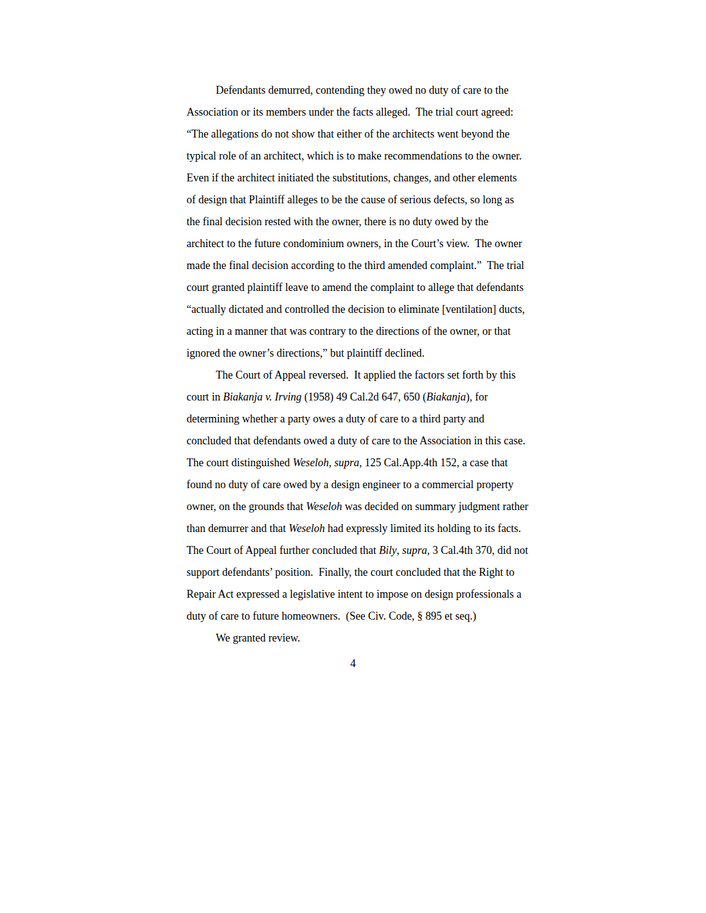Defendants demurred, contending they owed no duty of care to the Association or its members under the facts alleged. The trial court agreed: “The allegations do not show that either of the architects went beyond the typical role of an architect, which is to make recommendations to the owner. Even if the architect initiated the substitutions, changes, and other elements of design that Plaintiff alleges to be the cause of serious defects, so long as the final decision rested with the owner, there is no duty owed by the architect to the future condominium owners, in the Court’s view. The owner made the final decision according to the third amended complaint.” The trial court granted plaintiff leave to amend the complaint to allege that defendants “actually dictated and controlled the decision to eliminate [ventilation] ducts, acting in a manner that was contrary to the directions of the owner, or that ignored the owner’s directions,” but plaintiff declined.
The Court of Appeal reversed. It applied the factors set forth by this court in Biakanja v. Irving (1958) 49 Cal.2d 647, 650 (Biakanja), for determining whether a party owes a duty of care to a third party and concluded that defendants owed a duty of care to the Association in this case. The court distinguished Weseloh, supra, 125 Cal.App.4th 152, a case that found no duty of care owed by a design engineer to a commercial property owner, on the grounds that Weseloh was decided on summary judgment rather than demurrer and that Weseloh had expressly limited its holding to its facts. The Court of Appeal further concluded that Bily, supra, 3 Cal.4th 370, did not support defendants’ position. Finally, the court concluded that the Right to Repair Act expressed a legislative intent to impose on design professionals a duty of care to future homeowners. (See Civ. Code, § 895 et seq.)
We granted review.
4